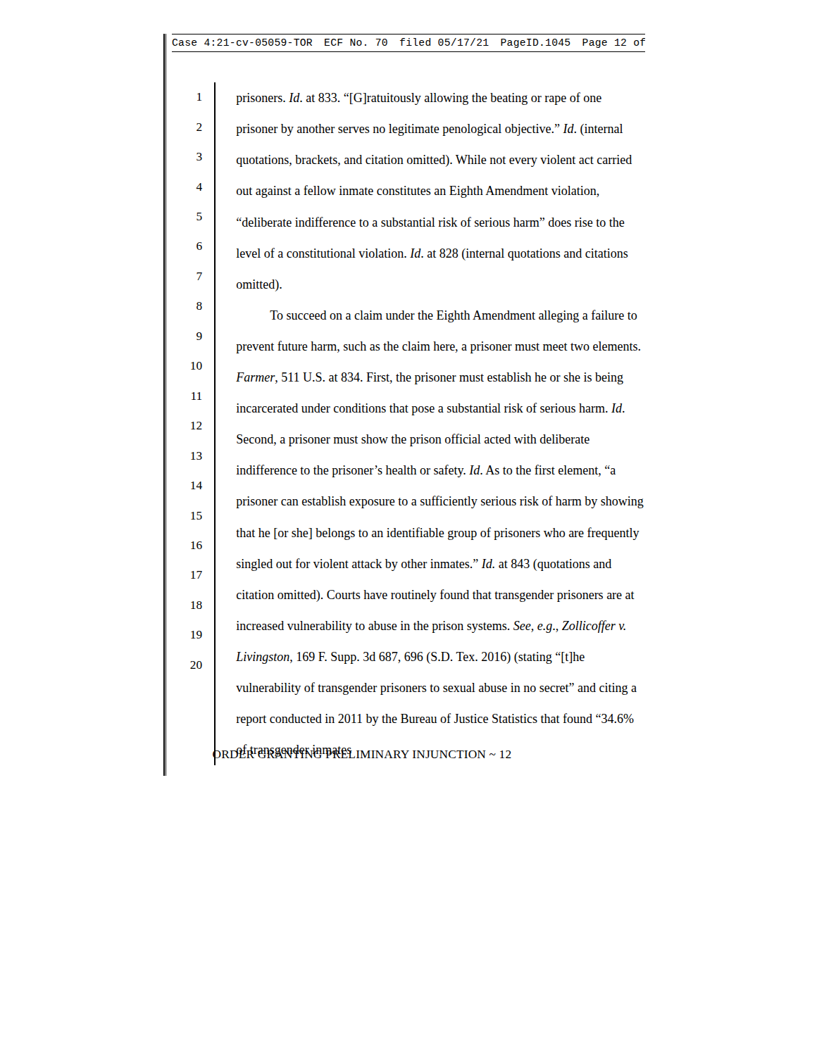Case 4:21-cv-05059-TOR ECF No. 70 filed 05/17/21 PageID.1045 Page 12 of 39
1
2
3
4
5
6
7
8
9
10
11
12
13
14
15
16
17
18
19
20
prisoners. Id. at 833. “[G]ratuitously allowing the beating or rape of one prisoner by another serves no legitimate penological objective.” Id. (internal quotations, brackets, and citation omitted). While not every violent act carried out against a fellow inmate constitutes an Eighth Amendment violation, “deliberate indifference to a substantial risk of serious harm” does rise to the level of a constitutional violation. Id. at 828 (internal quotations and citations omitted).
To succeed on a claim under the Eighth Amendment alleging a failure to prevent future harm, such as the claim here, a prisoner must meet two elements. Farmer, 511 U.S. at 834. First, the prisoner must establish he or she is being incarcerated under conditions that pose a substantial risk of serious harm. Id. Second, a prisoner must show the prison official acted with deliberate indifference to the prisoner’s health or safety. Id. As to the first element, “a prisoner can establish exposure to a sufficiently serious risk of harm by showing that he [or she] belongs to an identifiable group of prisoners who are frequently singled out for violent attack by other inmates.” Id. at 843 (quotations and citation omitted). Courts have routinely found that transgender prisoners are at increased vulnerability to abuse in the prison systems. See, e.g., Zollicoffer v. Livingston, 169 F. Supp. 3d 687, 696 (S.D. Tex. 2016) (stating “[t]he vulnerability of transgender prisoners to sexual abuse in no secret” and citing a report conducted in 2011 by the Bureau of Justice Statistics that found “34.6% of transgender inmates
ORDER GRANTING PRELIMINARY INJUNCTION ~ 12